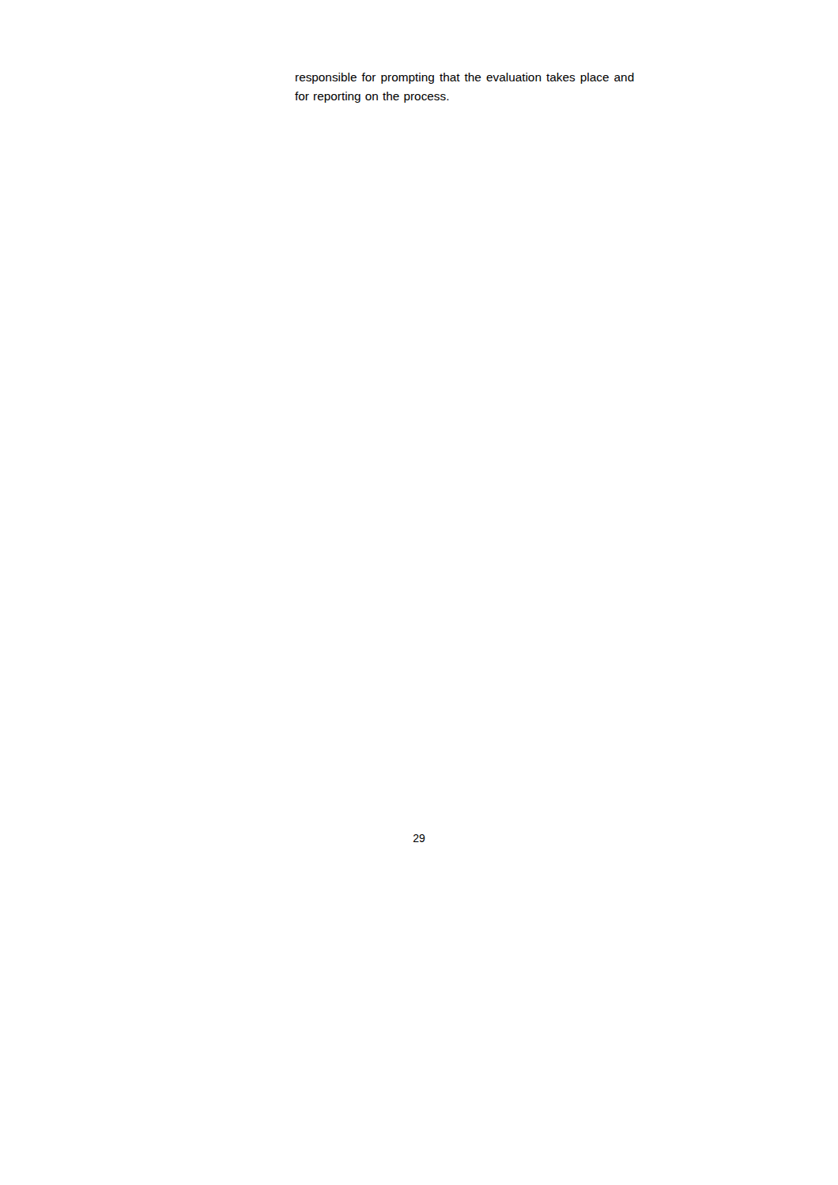responsible for prompting that the evaluation takes place and for reporting on the process.
29